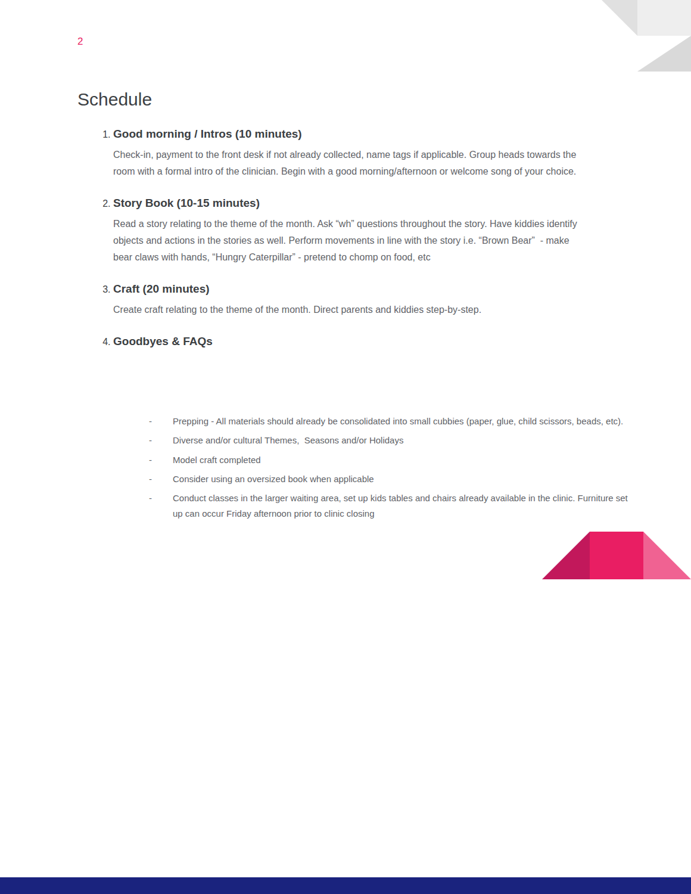2
Schedule
Good morning / Intros (10 minutes)
Check-in, payment to the front desk if not already collected, name tags if applicable. Group heads towards the room with a formal intro of the clinician. Begin with a good morning/afternoon or welcome song of your choice.
Story Book (10-15 minutes)
Read a story relating to the theme of the month. Ask “wh” questions throughout the story. Have kiddies identify objects and actions in the stories as well. Perform movements in line with the story i.e. “Brown Bear” - make bear claws with hands, “Hungry Caterpillar” - pretend to chomp on food, etc
Craft (20 minutes)
Create craft relating to the theme of the month. Direct parents and kiddies step-by-step.
Goodbyes & FAQs
Prepping - All materials should already be consolidated into small cubbies (paper, glue, child scissors, beads, etc).
Diverse and/or cultural Themes, Seasons and/or Holidays
Model craft completed
Consider using an oversized book when applicable
Conduct classes in the larger waiting area, set up kids tables and chairs already available in the clinic. Furniture set up can occur Friday afternoon prior to clinic closing